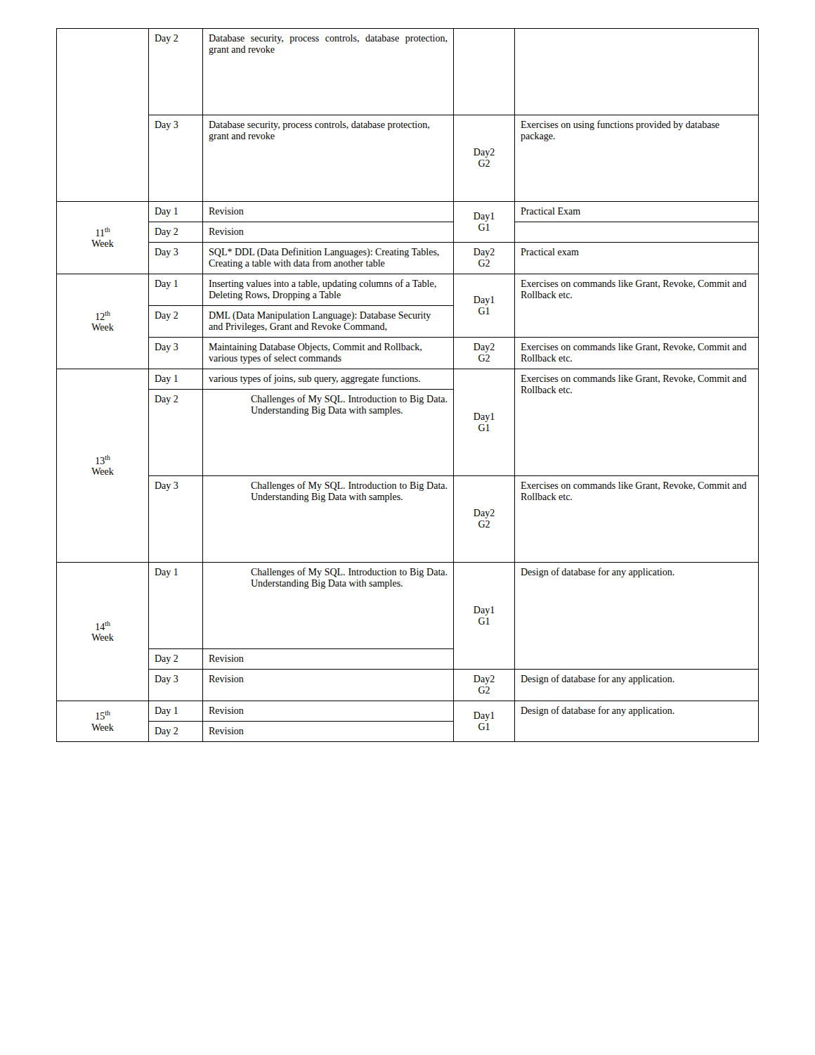| | Day 2 | Database security, process controls, database protection, grant and revoke | | |
| Day 3 | Database security, process controls, database protection, grant and revoke | Day2 G2 | Exercises on using functions provided by database package. |
| 11 th Week | Day 1 | Revision | Day1 G1 | Practical Exam |
| Day 2 | Revision | |
| Day 3 | SQL* DDL (Data Definition Languages): Creating Tables, Creating a table with data from another table | Day2 G2 | Practical exam |
| 12 th Week | Day 1 | Inserting values into a table, updating columns of a Table, Deleting Rows, Dropping a Table | Day1 G1 | Exercises on commands like Grant, Revoke, Commit and Rollback etc. |
| Day 2 | DML (Data Manipulation Language): Database Security and Privileges, Grant and Revoke Command, |
| Day 3 | Maintaining Database Objects, Commit and Rollback, various types of select commands | Day2 G2 | Exercises on commands like Grant, Revoke, Commit and Rollback etc. |
| 13 th Week | Day 1 | various types of joins, sub query, aggregate functions. | Day1 G1 | Exercises on commands like Grant, Revoke, Commit and Rollback etc. |
| Day 2 | Challenges of My SQL. Introduction to Big Data. Understanding Big Data with samples. |
| Day 3 | Challenges of My SQL. Introduction to Big Data. Understanding Big Data with samples. | Day2 G2 | Exercises on commands like Grant, Revoke, Commit and Rollback etc. |
| 14 th Week | Day 1 | Challenges of My SQL. Introduction to Big Data. Understanding Big Data with samples. | Day1 G1 | Design of database for any application. |
| Day 2 | Revision |
| Day 3 | Revision | Day2 G2 | Design of database for any application. |
| 15 th Week | Day 1 | Revision | Day1 G1 | Design of database for any application. |
| Day 2 | Revision |